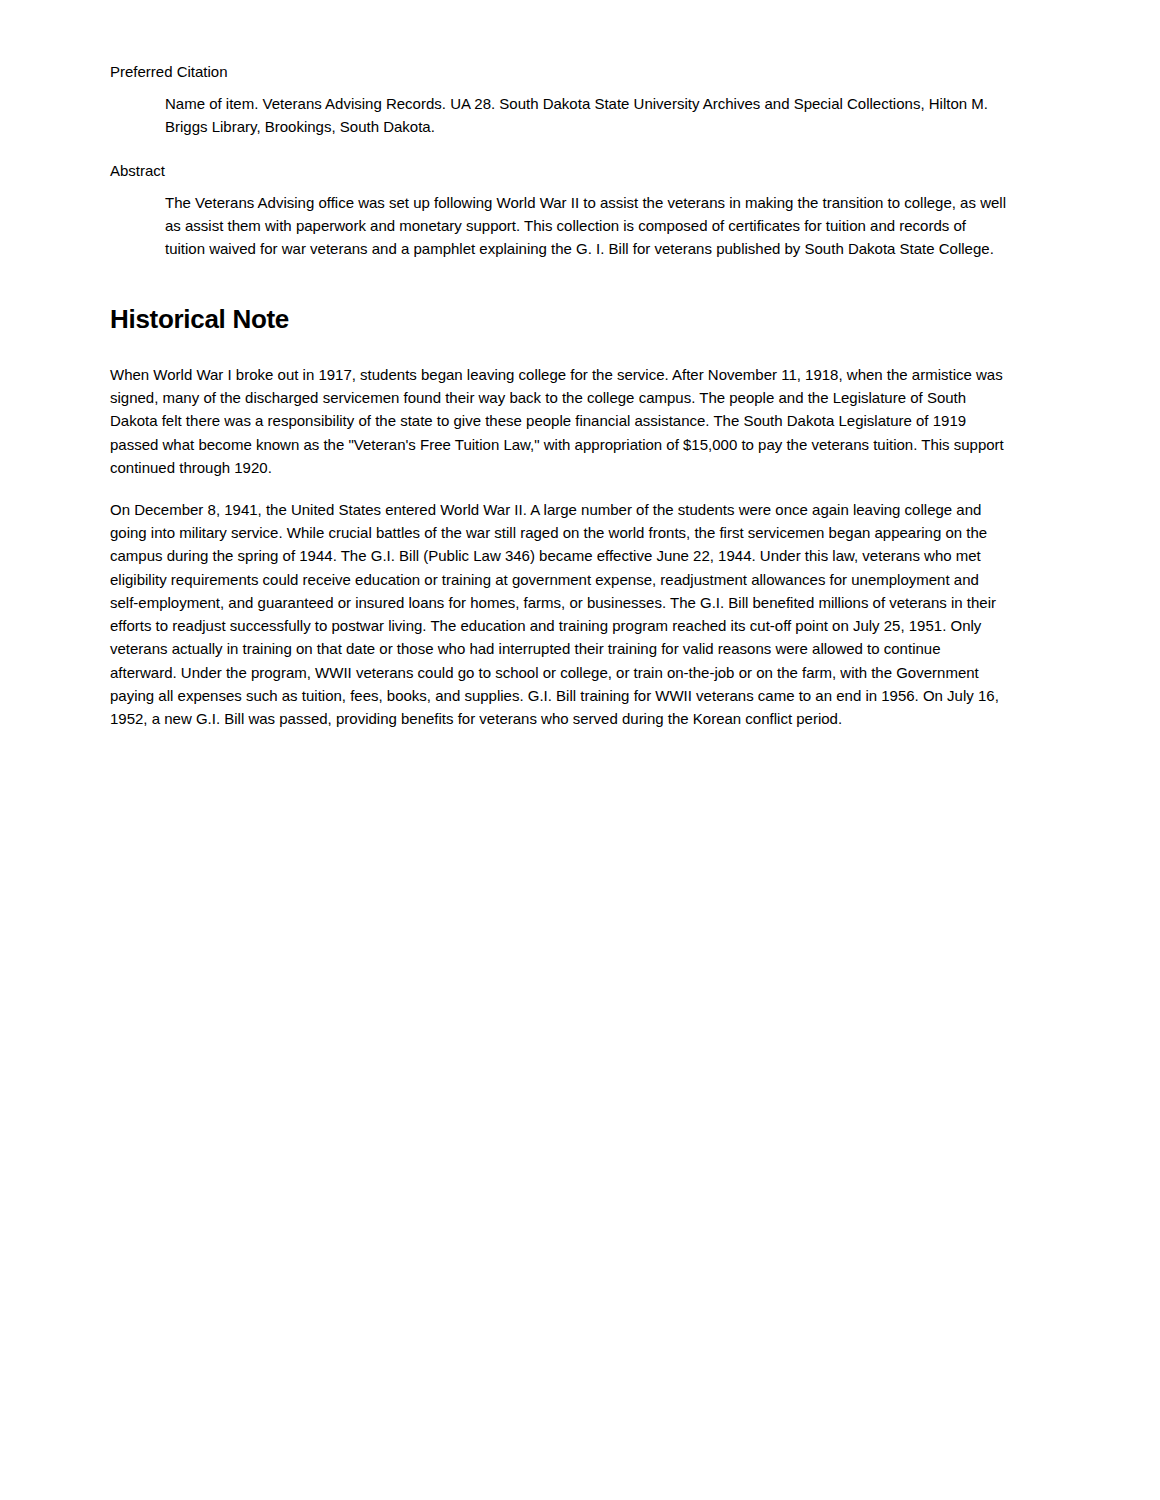Preferred Citation
Name of item. Veterans Advising Records. UA 28. South Dakota State University Archives and Special Collections, Hilton M. Briggs Library, Brookings, South Dakota.
Abstract
The Veterans Advising office was set up following World War II to assist the veterans in making the transition to college, as well as assist them with paperwork and monetary support. This collection is composed of certificates for tuition and records of tuition waived for war veterans and a pamphlet explaining the G. I. Bill for veterans published by South Dakota State College.
Historical Note
When World War I broke out in 1917, students began leaving college for the service. After November 11, 1918, when the armistice was signed, many of the discharged servicemen found their way back to the college campus. The people and the Legislature of South Dakota felt there was a responsibility of the state to give these people financial assistance. The South Dakota Legislature of 1919 passed what become known as the "Veteran's Free Tuition Law," with appropriation of $15,000 to pay the veterans tuition. This support continued through 1920.
On December 8, 1941, the United States entered World War II. A large number of the students were once again leaving college and going into military service. While crucial battles of the war still raged on the world fronts, the first servicemen began appearing on the campus during the spring of 1944. The G.I. Bill (Public Law 346) became effective June 22, 1944. Under this law, veterans who met eligibility requirements could receive education or training at government expense, readjustment allowances for unemployment and self-employment, and guaranteed or insured loans for homes, farms, or businesses. The G.I. Bill benefited millions of veterans in their efforts to readjust successfully to postwar living. The education and training program reached its cut-off point on July 25, 1951. Only veterans actually in training on that date or those who had interrupted their training for valid reasons were allowed to continue afterward. Under the program, WWII veterans could go to school or college, or train on-the-job or on the farm, with the Government paying all expenses such as tuition, fees, books, and supplies. G.I. Bill training for WWII veterans came to an end in 1956. On July 16, 1952, a new G.I. Bill was passed, providing benefits for veterans who served during the Korean conflict period.